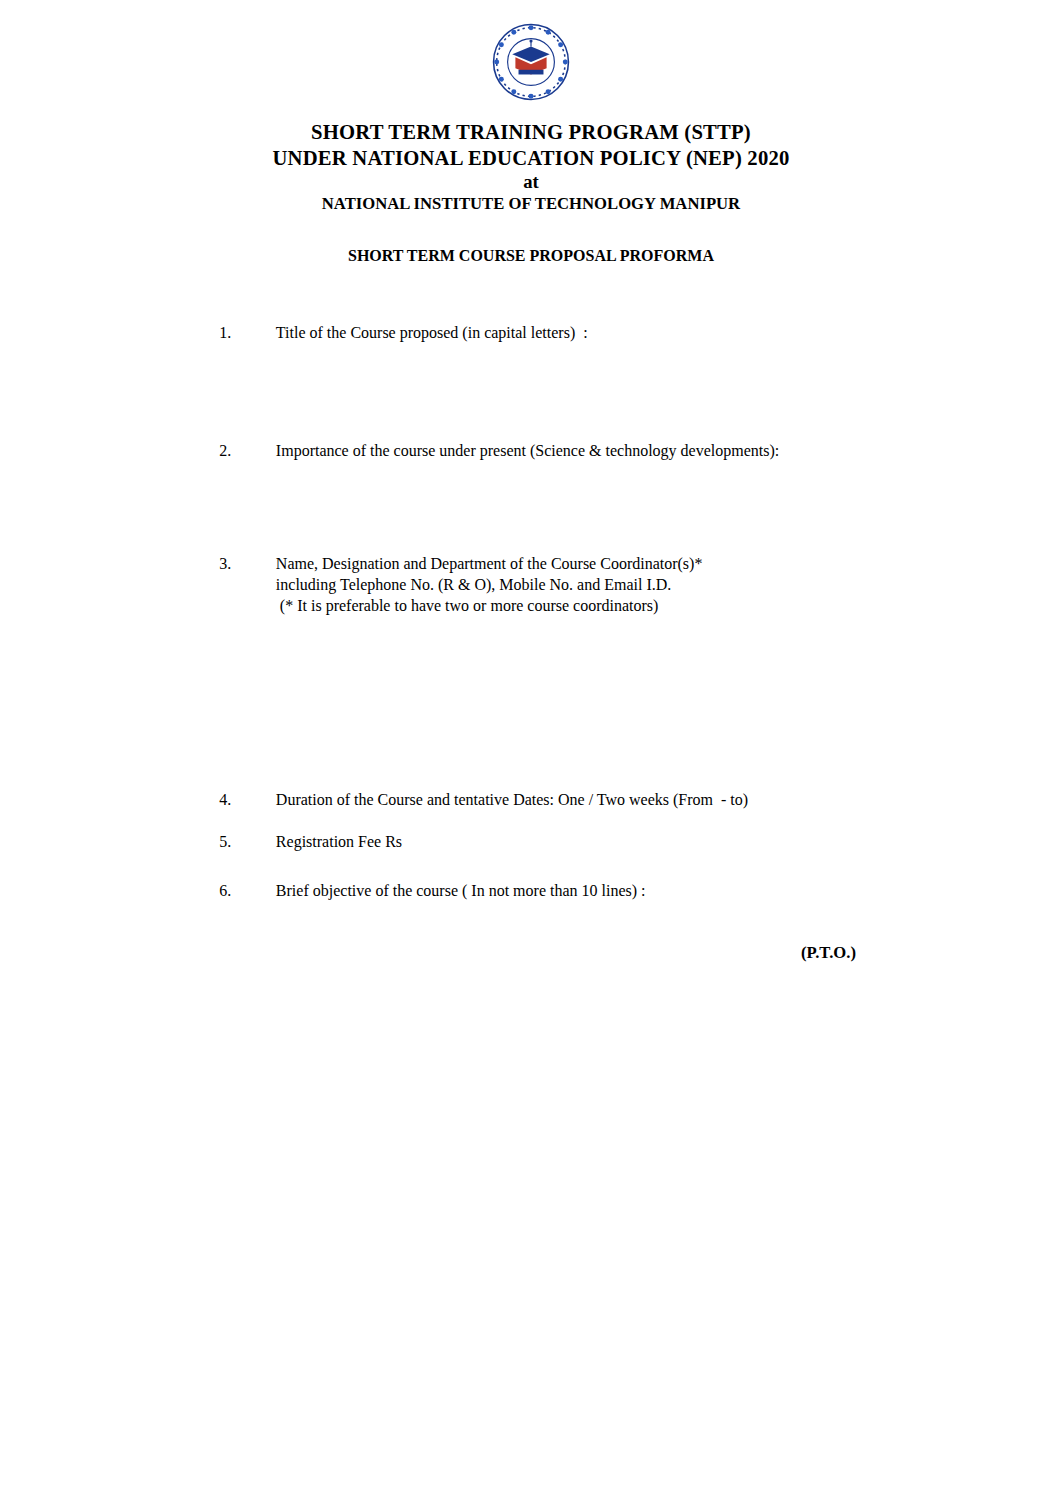SHORT TERM TRAINING PROGRAM (STTP)
UNDER NATIONAL EDUCATION POLICY (NEP) 2020
at
NATIONAL INSTITUTE OF TECHNOLOGY MANIPUR
SHORT TERM COURSE PROPOSAL PROFORMA
1. Title of the Course proposed (in capital letters) :
2. Importance of the course under present (Science & technology developments):
3. Name, Designation and Department of the Course Coordinator(s)* including Telephone No. (R & O), Mobile No. and Email I.D. (* It is preferable to have two or more course coordinators)
4. Duration of the Course and tentative Dates: One / Two weeks (From - to)
5. Registration Fee Rs
6. Brief objective of the course ( In not more than 10 lines) :
(P.T.O.)